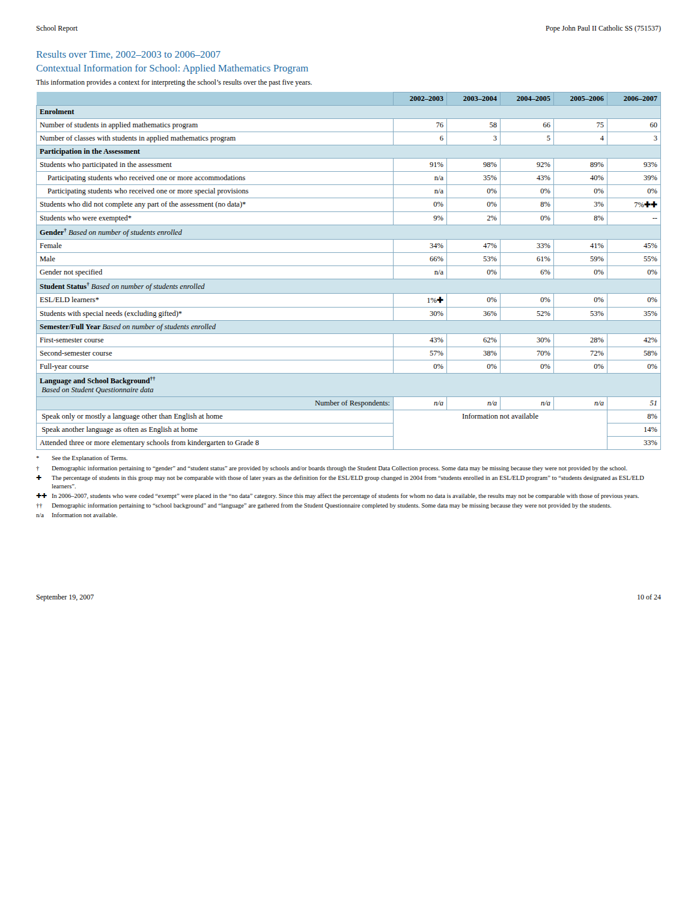School Report
Pope John Paul II Catholic SS (751537)
Results over Time, 2002–2003 to 2006–2007
Contextual Information for School: Applied Mathematics Program
This information provides a context for interpreting the school’s results over the past five years.
| | 2002–2003 | 2003–2004 | 2004–2005 | 2005–2006 | 2006–2007 |
| --- | --- | --- | --- | --- | --- |
| Enrolment |
| Number of students in applied mathematics program | 76 | 58 | 66 | 75 | 60 |
| Number of classes with students in applied mathematics program | 6 | 3 | 5 | 4 | 3 |
| Participation in the Assessment |
| Students who participated in the assessment | 91% | 98% | 92% | 89% | 93% |
| Participating students who received one or more accommodations | n/a | 35% | 43% | 40% | 39% |
| Participating students who received one or more special provisions | n/a | 0% | 0% | 0% | 0% |
| Students who did not complete any part of the assessment (no data)* | 0% | 0% | 8% | 3% | 7% ✚✚ |
| Students who were exempted* | 9% | 2% | 0% | 8% | -- |
| Gender † Based on number of students enrolled |
| Female | 34% | 47% | 33% | 41% | 45% |
| Male | 66% | 53% | 61% | 59% | 55% |
| Gender not specified | n/a | 0% | 6% | 0% | 0% |
| Student Status † Based on number of students enrolled |
| ESL/ELD learners* | 1% ✚ | 0% | 0% | 0% | 0% |
| Students with special needs (excluding gifted)* | 30% | 36% | 52% | 53% | 35% |
| Semester/Full Year Based on number of students enrolled |
| First-semester course | 43% | 62% | 30% | 28% | 42% |
| Second-semester course | 57% | 38% | 70% | 72% | 58% |
| Full-year course | 0% | 0% | 0% | 0% | 0% |
| Language and School Background †† Based on Student Questionnaire data |
| Number of Respondents: | n/a | n/a | n/a | n/a | 51 |
| Speak only or mostly a language other than English at home | Information not available | 8% |
| Speak another language as often as English at home | 14% |
| Attended three or more elementary schools from kindergarten to Grade 8 | 33% |
| * | See the Explanation of Terms. |
| † | Demographic information pertaining to “gender” and “student status” are provided by schools and/or boards through the Student Data Collection process. Some data may be missing because they were not provided by the school. |
| ✚ | The percentage of students in this group may not be comparable with those of later years as the definition for the ESL/ELD group changed in 2004 from “students enrolled in an ESL/ELD program” to “students designated as ESL/ELD learners”. |
| ✚✚ | In 2006–2007, students who were coded “exempt” were placed in the “no data” category. Since this may affect the percentage of students for whom no data is available, the results may not be comparable with those of previous years. |
| †† | Demographic information pertaining to “school background” and “language” are gathered from the Student Questionnaire completed by students. Some data may be missing because they were not provided by the students. |
| n/a | Information not available. |
September 19, 2007
10 of 24